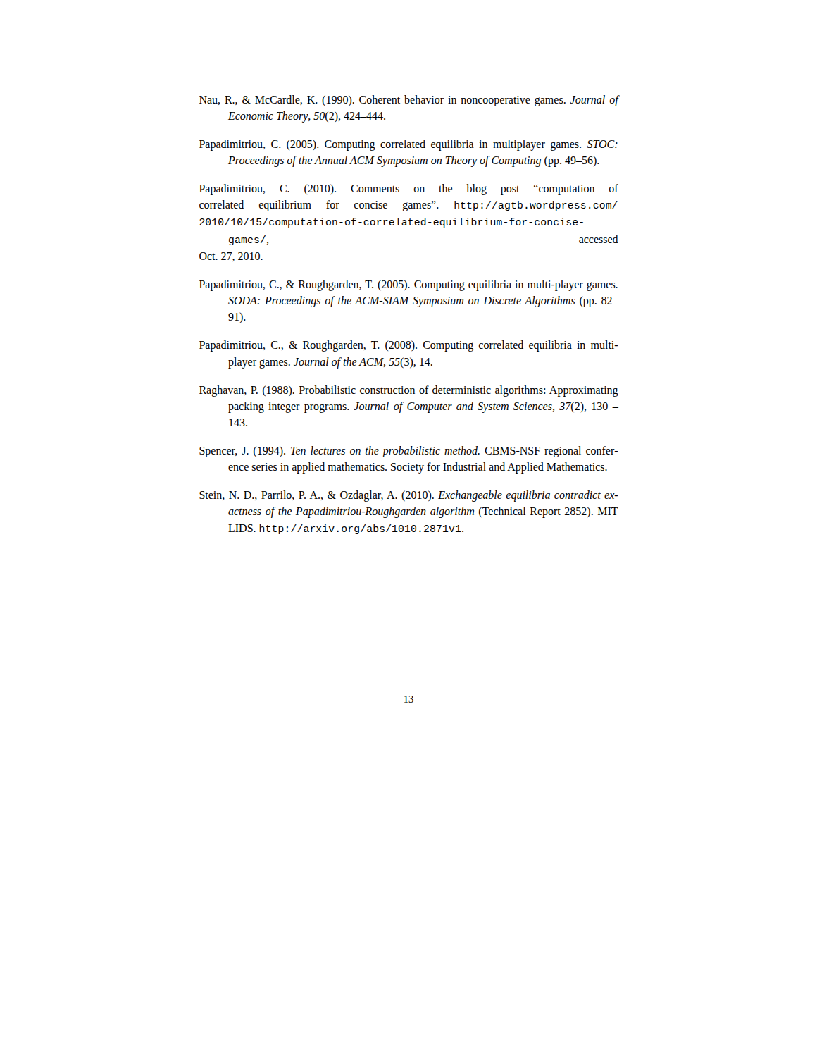Nau, R., & McCardle, K. (1990). Coherent behavior in noncooperative games. Journal of Economic Theory, 50(2), 424–444.
Papadimitriou, C. (2005). Computing correlated equilibria in multiplayer games. STOC: Proceedings of the Annual ACM Symposium on Theory of Computing (pp. 49–56).
Papadimitriou, C. (2010). Comments on the blog post “computation of correlated equilibrium for concise games”. http://agtb.wordpress.com/ 2010/10/15/computation-of-correlated-equilibrium-for-concise-games/, accessed Oct. 27, 2010.
Papadimitriou, C., & Roughgarden, T. (2005). Computing equilibria in multi-player games. SODA: Proceedings of the ACM-SIAM Symposium on Discrete Algorithms (pp. 82–91).
Papadimitriou, C., & Roughgarden, T. (2008). Computing correlated equilibria in multi-player games. Journal of the ACM, 55(3), 14.
Raghavan, P. (1988). Probabilistic construction of deterministic algorithms: Approximating packing integer programs. Journal of Computer and System Sciences, 37(2), 130 – 143.
Spencer, J. (1994). Ten lectures on the probabilistic method. CBMS-NSF regional conference series in applied mathematics. Society for Industrial and Applied Mathematics.
Stein, N. D., Parrilo, P. A., & Ozdaglar, A. (2010). Exchangeable equilibria contradict exactness of the Papadimitriou-Roughgarden algorithm (Technical Report 2852). MIT LIDS. http://arxiv.org/abs/1010.2871v1.
13